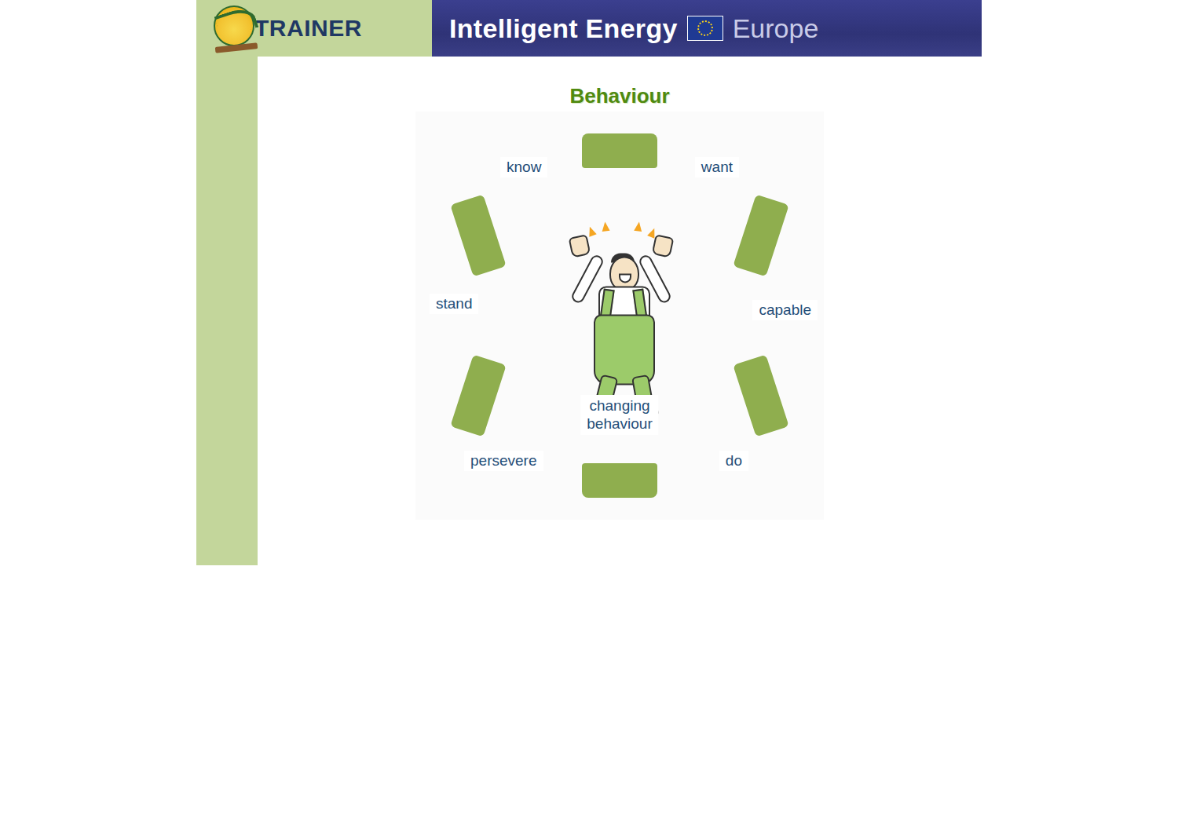TRAINER
Intelligent Energy Europe
Behaviour
know
want
stand
capable
persevere
do
changing
behaviour